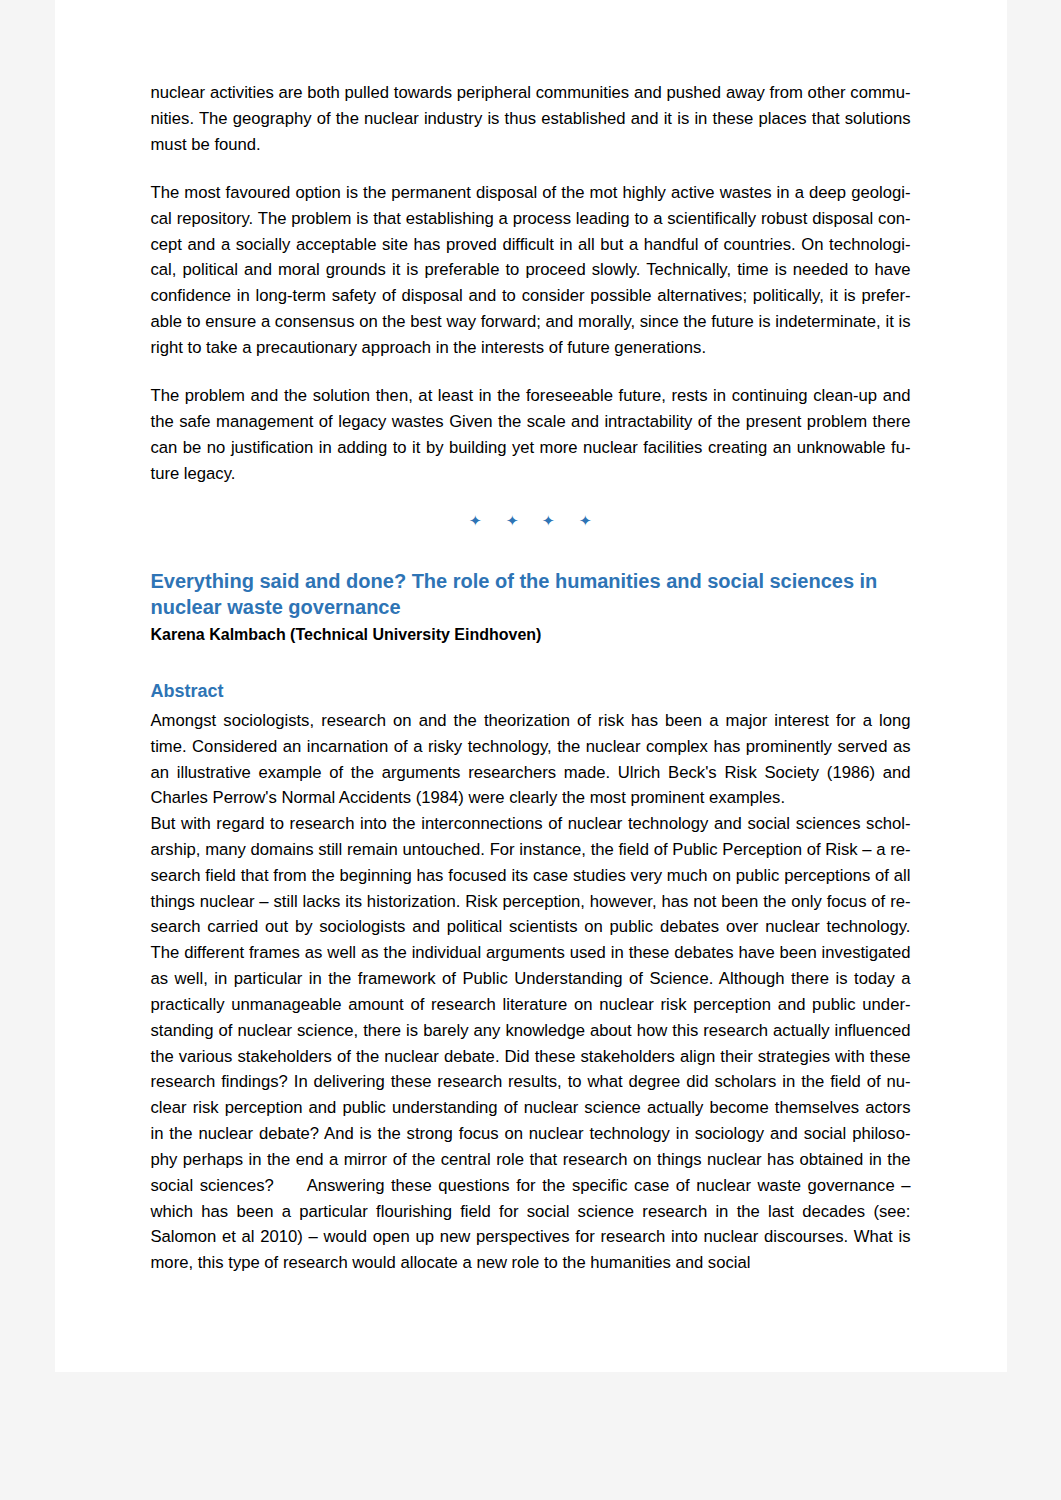nuclear activities are both pulled towards peripheral communities and pushed away from other communities. The geography of the nuclear industry is thus established and it is in these places that solutions must be found.
The most favoured option is the permanent disposal of the mot highly active wastes in a deep geological repository. The problem is that establishing a process leading to a scientifically robust disposal concept and a socially acceptable site has proved difficult in all but a handful of countries. On technological, political and moral grounds it is preferable to proceed slowly. Technically, time is needed to have confidence in long-term safety of disposal and to consider possible alternatives; politically, it is preferable to ensure a consensus on the best way forward; and morally, since the future is indeterminate, it is right to take a precautionary approach in the interests of future generations.
The problem and the solution then, at least in the foreseeable future, rests in continuing clean-up and the safe management of legacy wastes Given the scale and intractability of the present problem there can be no justification in adding to it by building yet more nuclear facilities creating an unknowable future legacy.
✦✦✦✦
Everything said and done? The role of the humanities and social sciences in nuclear waste governance
Karena Kalmbach (Technical University Eindhoven)
Abstract
Amongst sociologists, research on and the theorization of risk has been a major interest for a long time. Considered an incarnation of a risky technology, the nuclear complex has prominently served as an illustrative example of the arguments researchers made. Ulrich Beck's Risk Society (1986) and Charles Perrow's Normal Accidents (1984) were clearly the most prominent examples.
But with regard to research into the interconnections of nuclear technology and social sciences scholarship, many domains still remain untouched. For instance, the field of Public Perception of Risk – a research field that from the beginning has focused its case studies very much on public perceptions of all things nuclear – still lacks its historization. Risk perception, however, has not been the only focus of research carried out by sociologists and political scientists on public debates over nuclear technology. The different frames as well as the individual arguments used in these debates have been investigated as well, in particular in the framework of Public Understanding of Science. Although there is today a practically unmanageable amount of research literature on nuclear risk perception and public understanding of nuclear science, there is barely any knowledge about how this research actually influenced the various stakeholders of the nuclear debate. Did these stakeholders align their strategies with these research findings? In delivering these research results, to what degree did scholars in the field of nuclear risk perception and public understanding of nuclear science actually become themselves actors in the nuclear debate? And is the strong focus on nuclear technology in sociology and social philosophy perhaps in the end a mirror of the central role that research on things nuclear has obtained in the social sciences? Answering these questions for the specific case of nuclear waste governance – which has been a particular flourishing field for social science research in the last decades (see: Salomon et al 2010) – would open up new perspectives for research into nuclear discourses. What is more, this type of research would allocate a new role to the humanities and social